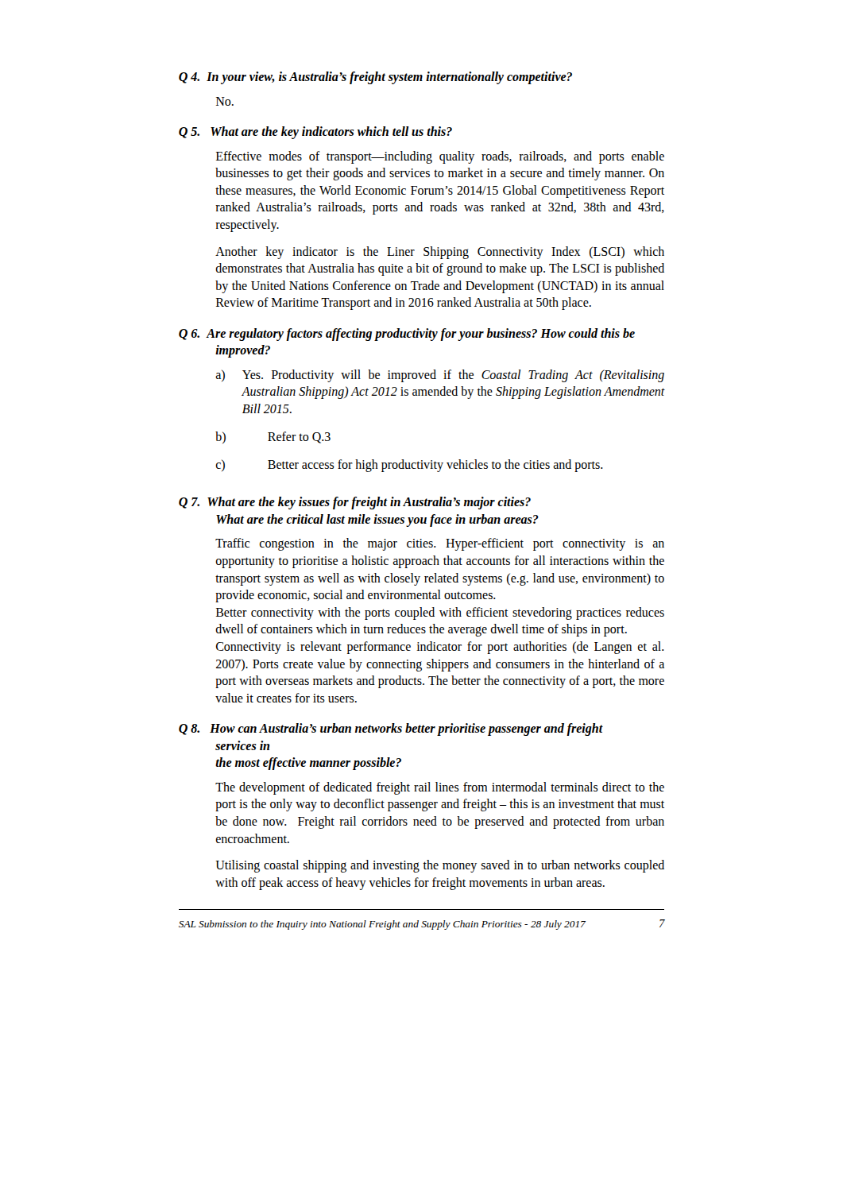Q 4. In your view, is Australia’s freight system internationally competitive?
No.
Q 5. What are the key indicators which tell us this?
Effective modes of transport—including quality roads, railroads, and ports enable businesses to get their goods and services to market in a secure and timely manner. On these measures, the World Economic Forum’s 2014/15 Global Competitiveness Report ranked Australia’s railroads, ports and roads was ranked at 32nd, 38th and 43rd, respectively.
Another key indicator is the Liner Shipping Connectivity Index (LSCI) which demonstrates that Australia has quite a bit of ground to make up. The LSCI is published by the United Nations Conference on Trade and Development (UNCTAD) in its annual Review of Maritime Transport and in 2016 ranked Australia at 50th place.
Q 6. Are regulatory factors affecting productivity for your business? How could this be improved?
a) Yes. Productivity will be improved if the Coastal Trading Act (Revitalising Australian Shipping) Act 2012 is amended by the Shipping Legislation Amendment Bill 2015.
b) Refer to Q.3
c) Better access for high productivity vehicles to the cities and ports.
Q 7. What are the key issues for freight in Australia’s major cities?What are the critical last mile issues you face in urban areas?
Traffic congestion in the major cities. Hyper-efficient port connectivity is an opportunity to prioritise a holistic approach that accounts for all interactions within the transport system as well as with closely related systems (e.g. land use, environment) to provide economic, social and environmental outcomes.
Better connectivity with the ports coupled with efficient stevedoring practices reduces dwell of containers which in turn reduces the average dwell time of ships in port.
Connectivity is relevant performance indicator for port authorities (de Langen et al. 2007). Ports create value by connecting shippers and consumers in the hinterland of a port with overseas markets and products. The better the connectivity of a port, the more value it creates for its users.
Q 8. How can Australia’s urban networks better prioritise passenger and freight services in the most effective manner possible?
The development of dedicated freight rail lines from intermodal terminals direct to the port is the only way to deconflict passenger and freight – this is an investment that must be done now. Freight rail corridors need to be preserved and protected from urban encroachment.
Utilising coastal shipping and investing the money saved in to urban networks coupled with off peak access of heavy vehicles for freight movements in urban areas.
SAL Submission to the Inquiry into National Freight and Supply Chain Priorities - 28 July 2017 7